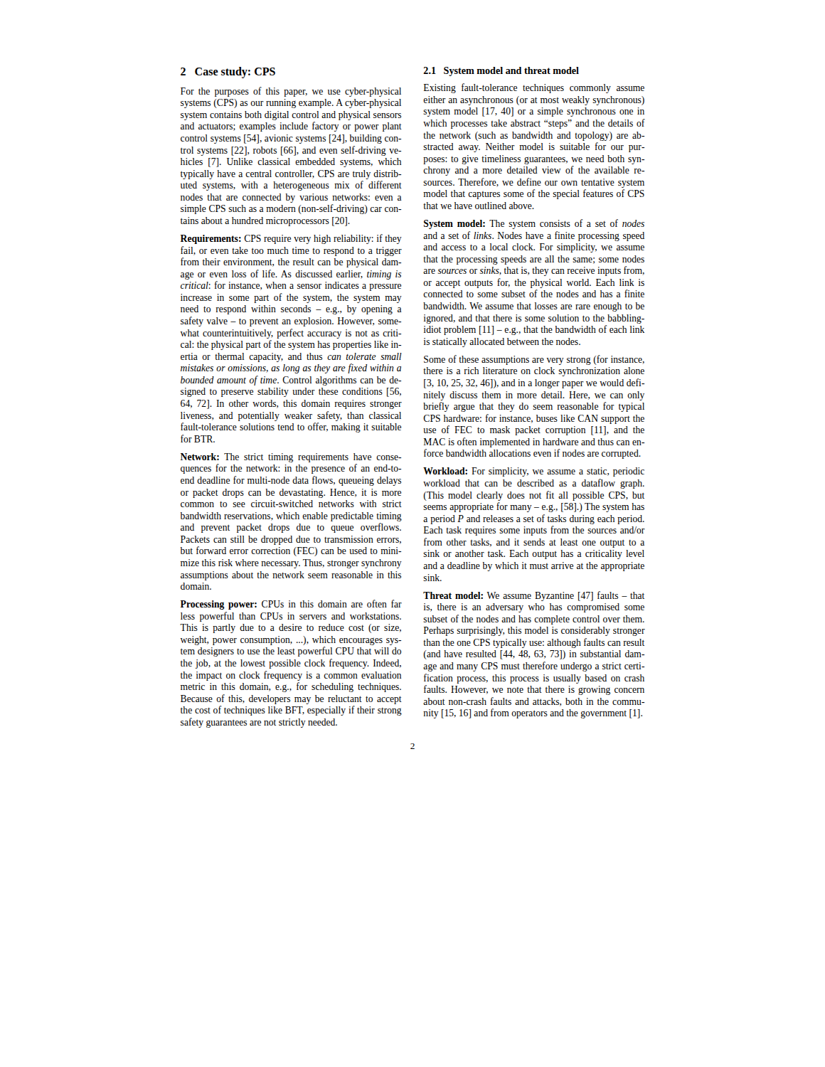2 Case study: CPS
For the purposes of this paper, we use cyber-physical systems (CPS) as our running example. A cyber-physical system contains both digital control and physical sensors and actuators; examples include factory or power plant control systems [54], avionic systems [24], building control systems [22], robots [66], and even self-driving vehicles [7]. Unlike classical embedded systems, which typically have a central controller, CPS are truly distributed systems, with a heterogeneous mix of different nodes that are connected by various networks: even a simple CPS such as a modern (non-self-driving) car contains about a hundred microprocessors [20].
Requirements: CPS require very high reliability: if they fail, or even take too much time to respond to a trigger from their environment, the result can be physical damage or even loss of life. As discussed earlier, timing is critical: for instance, when a sensor indicates a pressure increase in some part of the system, the system may need to respond within seconds – e.g., by opening a safety valve – to prevent an explosion. However, somewhat counterintuitively, perfect accuracy is not as critical: the physical part of the system has properties like inertia or thermal capacity, and thus can tolerate small mistakes or omissions, as long as they are fixed within a bounded amount of time. Control algorithms can be designed to preserve stability under these conditions [56, 64, 72]. In other words, this domain requires stronger liveness, and potentially weaker safety, than classical fault-tolerance solutions tend to offer, making it suitable for BTR.
Network: The strict timing requirements have consequences for the network: in the presence of an end-to-end deadline for multi-node data flows, queueing delays or packet drops can be devastating. Hence, it is more common to see circuit-switched networks with strict bandwidth reservations, which enable predictable timing and prevent packet drops due to queue overflows. Packets can still be dropped due to transmission errors, but forward error correction (FEC) can be used to minimize this risk where necessary. Thus, stronger synchrony assumptions about the network seem reasonable in this domain.
Processing power: CPUs in this domain are often far less powerful than CPUs in servers and workstations. This is partly due to a desire to reduce cost (or size, weight, power consumption, ...), which encourages system designers to use the least powerful CPU that will do the job, at the lowest possible clock frequency. Indeed, the impact on clock frequency is a common evaluation metric in this domain, e.g., for scheduling techniques. Because of this, developers may be reluctant to accept the cost of techniques like BFT, especially if their strong safety guarantees are not strictly needed.
2.1 System model and threat model
Existing fault-tolerance techniques commonly assume either an asynchronous (or at most weakly synchronous) system model [17, 40] or a simple synchronous one in which processes take abstract “steps” and the details of the network (such as bandwidth and topology) are abstracted away. Neither model is suitable for our purposes: to give timeliness guarantees, we need both synchrony and a more detailed view of the available resources. Therefore, we define our own tentative system model that captures some of the special features of CPS that we have outlined above.
System model: The system consists of a set of nodes and a set of links. Nodes have a finite processing speed and access to a local clock. For simplicity, we assume that the processing speeds are all the same; some nodes are sources or sinks, that is, they can receive inputs from, or accept outputs for, the physical world. Each link is connected to some subset of the nodes and has a finite bandwidth. We assume that losses are rare enough to be ignored, and that there is some solution to the babbling-idiot problem [11] – e.g., that the bandwidth of each link is statically allocated between the nodes.
Some of these assumptions are very strong (for instance, there is a rich literature on clock synchronization alone [3, 10, 25, 32, 46]), and in a longer paper we would definitely discuss them in more detail. Here, we can only briefly argue that they do seem reasonable for typical CPS hardware: for instance, buses like CAN support the use of FEC to mask packet corruption [11], and the MAC is often implemented in hardware and thus can enforce bandwidth allocations even if nodes are corrupted.
Workload: For simplicity, we assume a static, periodic workload that can be described as a dataflow graph. (This model clearly does not fit all possible CPS, but seems appropriate for many – e.g., [58].) The system has a period P and releases a set of tasks during each period. Each task requires some inputs from the sources and/or from other tasks, and it sends at least one output to a sink or another task. Each output has a criticality level and a deadline by which it must arrive at the appropriate sink.
Threat model: We assume Byzantine [47] faults – that is, there is an adversary who has compromised some subset of the nodes and has complete control over them. Perhaps surprisingly, this model is considerably stronger than the one CPS typically use: although faults can result (and have resulted [44, 48, 63, 73]) in substantial damage and many CPS must therefore undergo a strict certification process, this process is usually based on crash faults. However, we note that there is growing concern about non-crash faults and attacks, both in the community [15, 16] and from operators and the government [1].
2